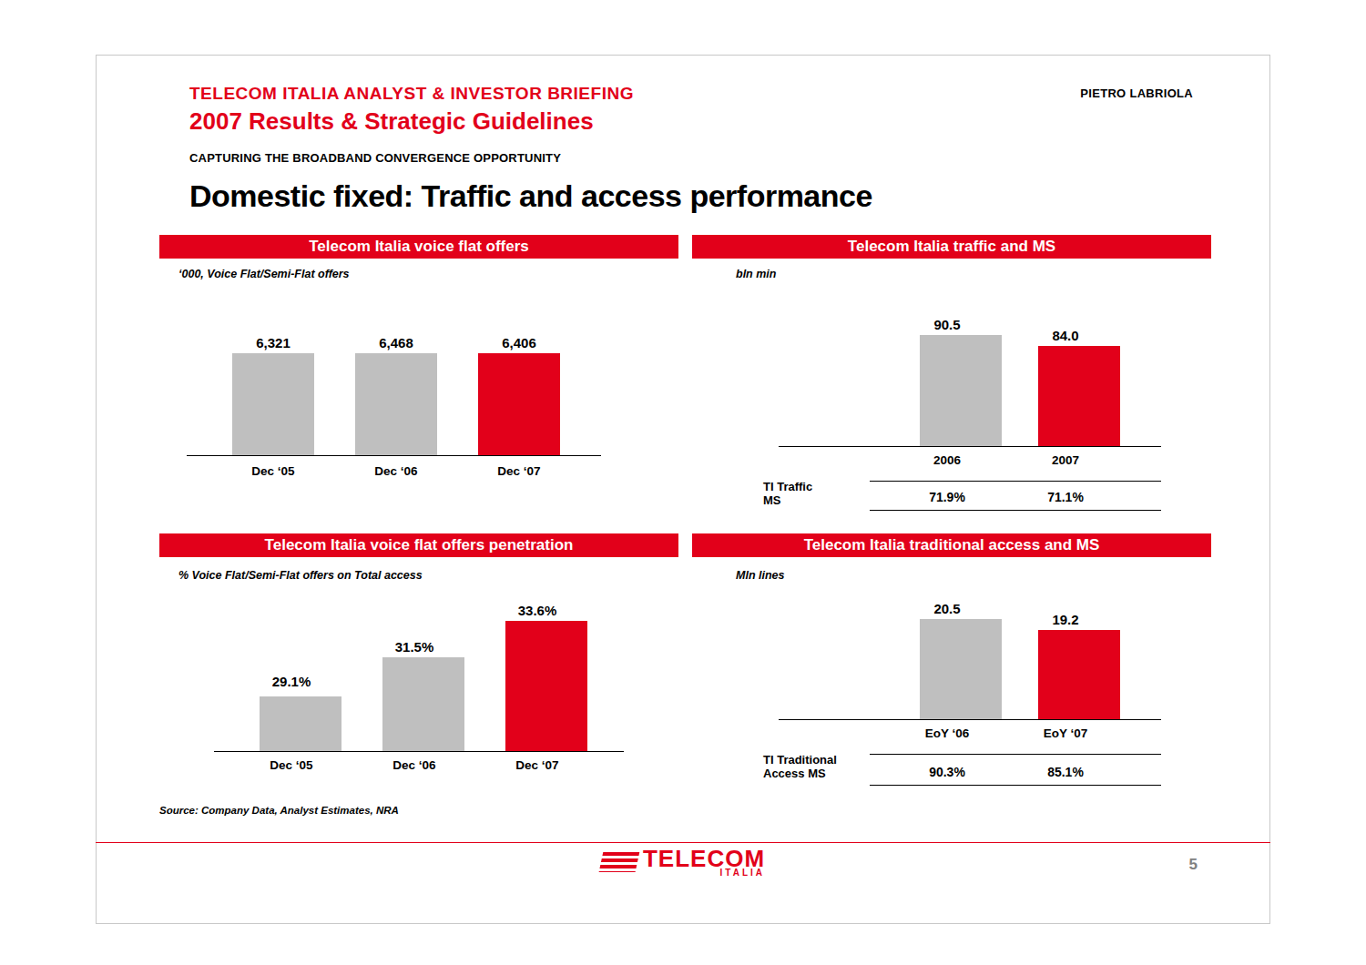Telecom Italia Analyst & Investor Briefing
2007 Results & Strategic Guidelines
PIETRO LABRIOLA
CAPTURING THE BROADBAND CONVERGENCE OPPORTUNITY
Domestic fixed: Traffic and access performance
Telecom Italia voice flat offers
‘000, Voice Flat/Semi-Flat offers
6,321
6,468
6,406
Dec ‘05
Dec ‘06
Dec ‘07
Telecom Italia traffic and MS
bln min
90.5
84.0
2006
2007
TI Traffic
MS
71.9%
71.1%
Telecom Italia voice flat offers penetration
% Voice Flat/Semi-Flat offers on Total access
29.1%
31.5%
33.6%
Dec ‘05
Dec ‘06
Dec ‘07
Telecom Italia traditional access and MS
Mln lines
20.5
19.2
EoY ‘06
EoY ‘07
TI Traditional
Access MS
90.3%
85.1%
Source: Company Data, Analyst Estimates, NRA
TELECOMITALIA
5